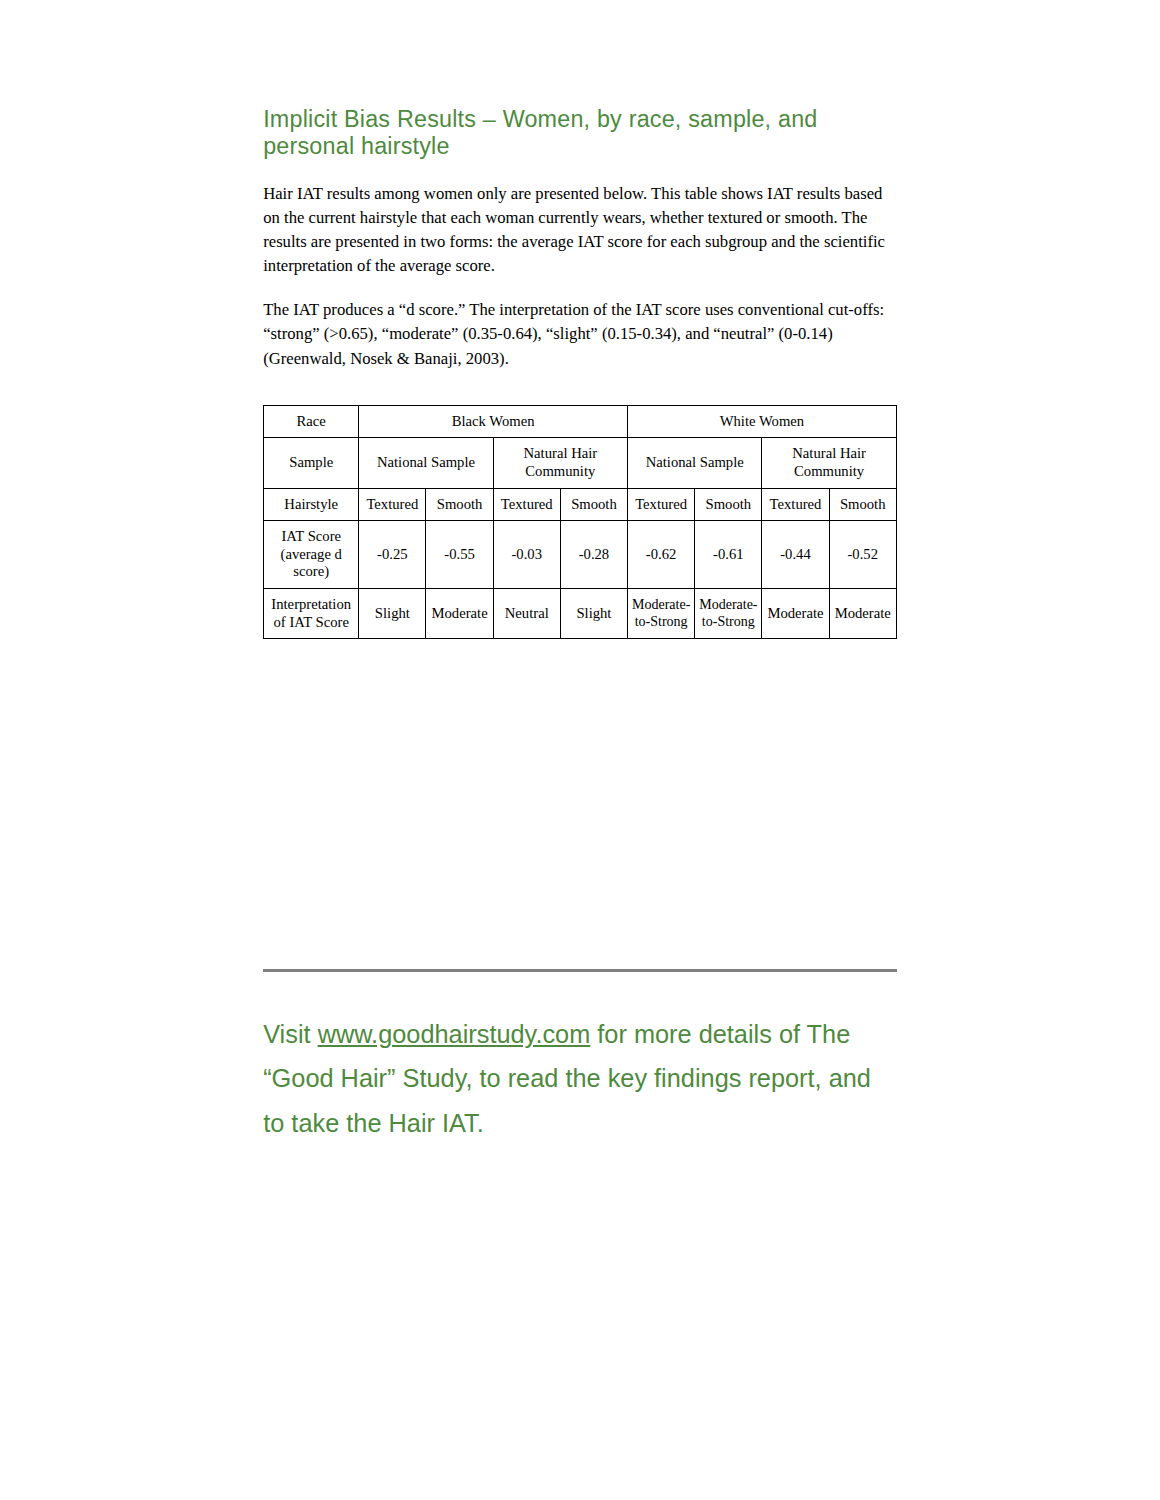Implicit Bias Results – Women, by race, sample, and personal hairstyle
Hair IAT results among women only are presented below. This table shows IAT results based on the current hairstyle that each woman currently wears, whether textured or smooth. The results are presented in two forms: the average IAT score for each subgroup and the scientific interpretation of the average score.
The IAT produces a “d score.” The interpretation of the IAT score uses conventional cut-offs: “strong” (>0.65), “moderate” (0.35-0.64), “slight” (0.15-0.34), and “neutral” (0-0.14) (Greenwald, Nosek & Banaji, 2003).
| Race | Black Women | White Women |
| Sample | National Sample | Natural Hair Community | National Sample | Natural Hair Community |
| Hairstyle | Textured | Smooth | Textured | Smooth | Textured | Smooth | Textured | Smooth |
| IAT Score (average d score) | -0.25 | -0.55 | -0.03 | -0.28 | -0.62 | -0.61 | -0.44 | -0.52 |
| Interpretation of IAT Score | Slight | Moderate | Neutral | Slight | Moderate-to-Strong | Moderate-to-Strong | Moderate | Moderate |
Visit www.goodhairstudy.com for more details of The “Good Hair” Study, to read the key findings report, and to take the Hair IAT.